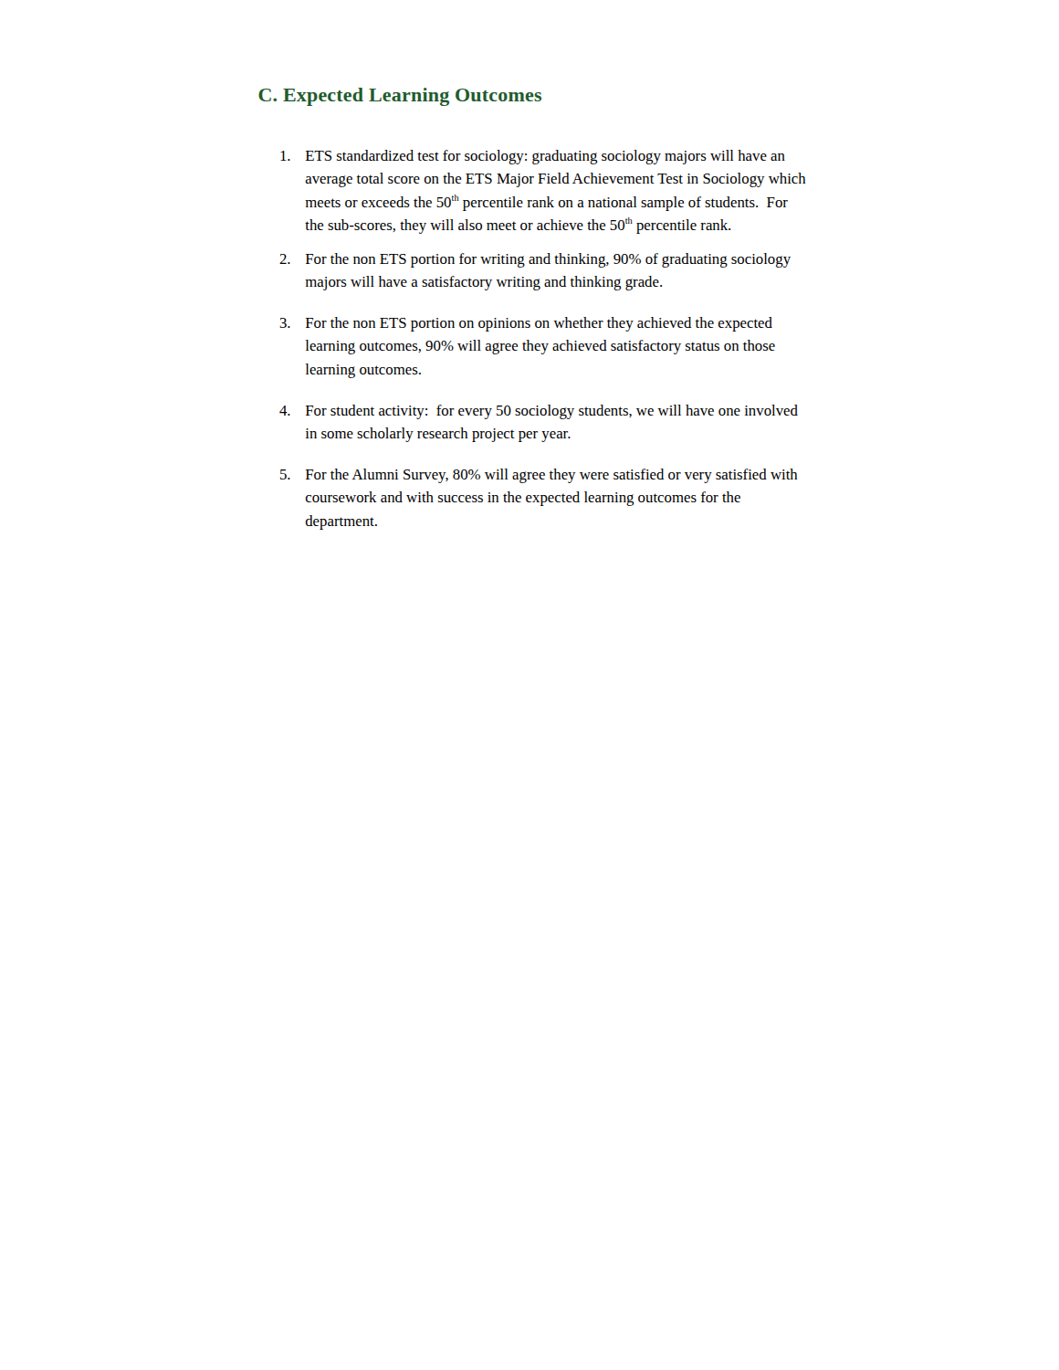C. Expected Learning Outcomes
ETS standardized test for sociology: graduating sociology majors will have an average total score on the ETS Major Field Achievement Test in Sociology which meets or exceeds the 50th percentile rank on a national sample of students. For the sub-scores, they will also meet or achieve the 50th percentile rank.
For the non ETS portion for writing and thinking, 90% of graduating sociology majors will have a satisfactory writing and thinking grade.
For the non ETS portion on opinions on whether they achieved the expected learning outcomes, 90% will agree they achieved satisfactory status on those learning outcomes.
For student activity: for every 50 sociology students, we will have one involved in some scholarly research project per year.
For the Alumni Survey, 80% will agree they were satisfied or very satisfied with coursework and with success in the expected learning outcomes for the department.